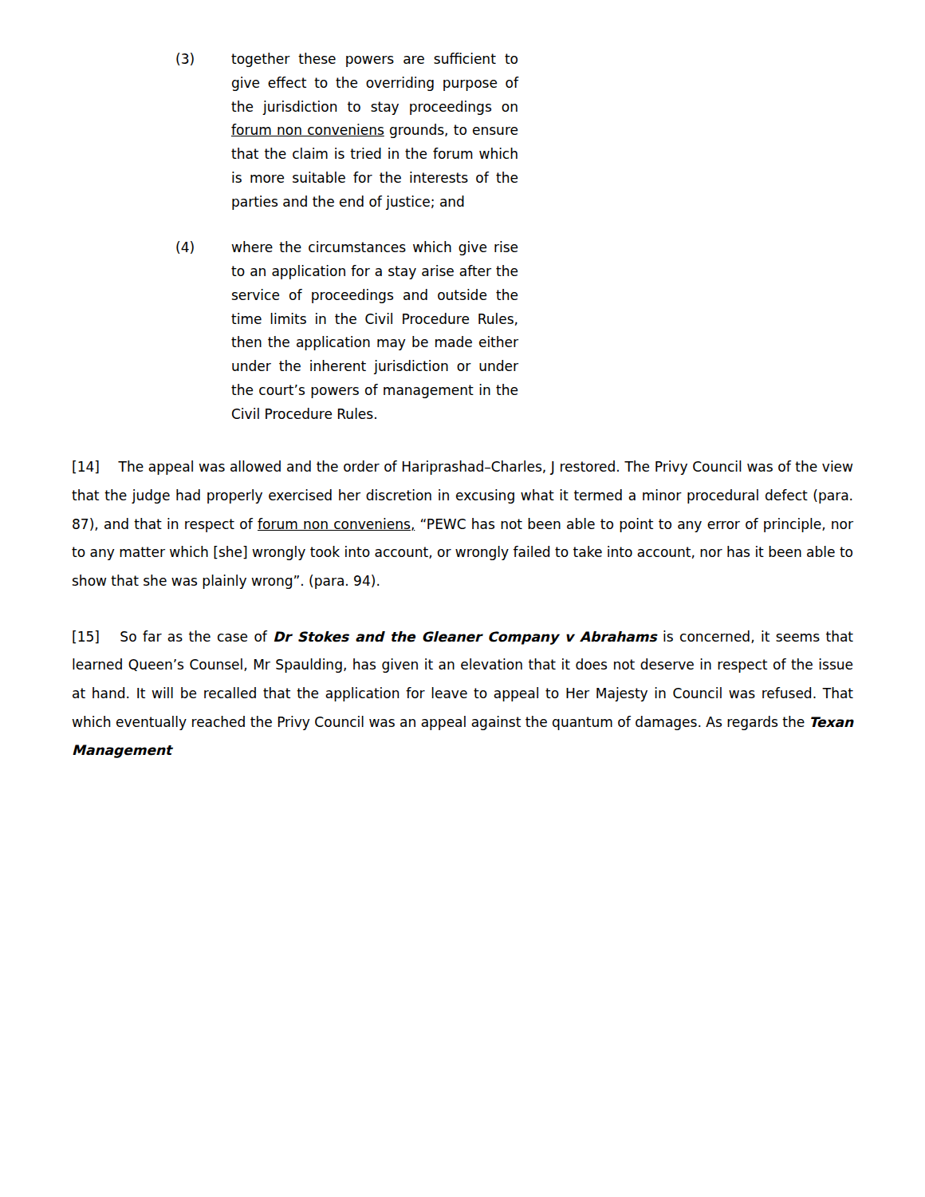(3) together these powers are sufficient to give effect to the overriding purpose of the jurisdiction to stay proceedings on forum non conveniens grounds, to ensure that the claim is tried in the forum which is more suitable for the interests of the parties and the end of justice; and
(4) where the circumstances which give rise to an application for a stay arise after the service of proceedings and outside the time limits in the Civil Procedure Rules, then the application may be made either under the inherent jurisdiction or under the court’s powers of management in the Civil Procedure Rules.
[14] The appeal was allowed and the order of Hariprashad–Charles, J restored. The Privy Council was of the view that the judge had properly exercised her discretion in excusing what it termed a minor procedural defect (para. 87), and that in respect of forum non conveniens, “PEWC has not been able to point to any error of principle, nor to any matter which [she] wrongly took into account, or wrongly failed to take into account, nor has it been able to show that she was plainly wrong”. (para. 94).
[15] So far as the case of Dr Stokes and the Gleaner Company v Abrahams is concerned, it seems that learned Queen’s Counsel, Mr Spaulding, has given it an elevation that it does not deserve in respect of the issue at hand. It will be recalled that the application for leave to appeal to Her Majesty in Council was refused. That which eventually reached the Privy Council was an appeal against the quantum of damages. As regards the Texan Management